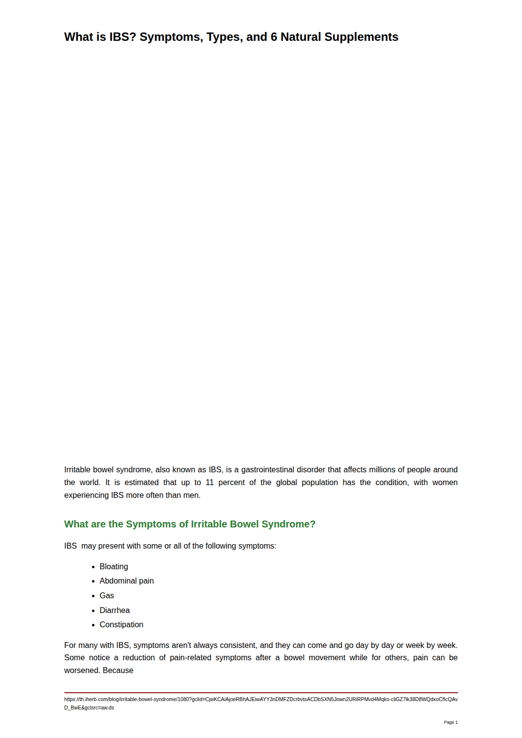What is IBS? Symptoms, Types, and 6 Natural Supplements
Irritable bowel syndrome, also known as IBS, is a gastrointestinal disorder that affects millions of people around the world. It is estimated that up to 11 percent of the global population has the condition, with women experiencing IBS more often than men.
What are the Symptoms of Irritable Bowel Syndrome?
IBS may present with some or all of the following symptoms:
Bloating
Abdominal pain
Gas
Diarrhea
Constipation
For many with IBS, symptoms aren't always consistent, and they can come and go day by day or week by week. Some notice a reduction of pain-related symptoms after a bowel movement while for others, pain can be worsened. Because
https://th.iherb.com/blog/irritable-bowel-syndrome/1080?gclid=CjwKCAiAjoeRBhAJEiwAYY3nDMFZDcrbvtsACDbSXN5Jown2URiRPMvd4Mqko-cliGZ7lk38D8WQdxoCfIcQAvD_BwE&gclsrc=aw.ds
Page 1